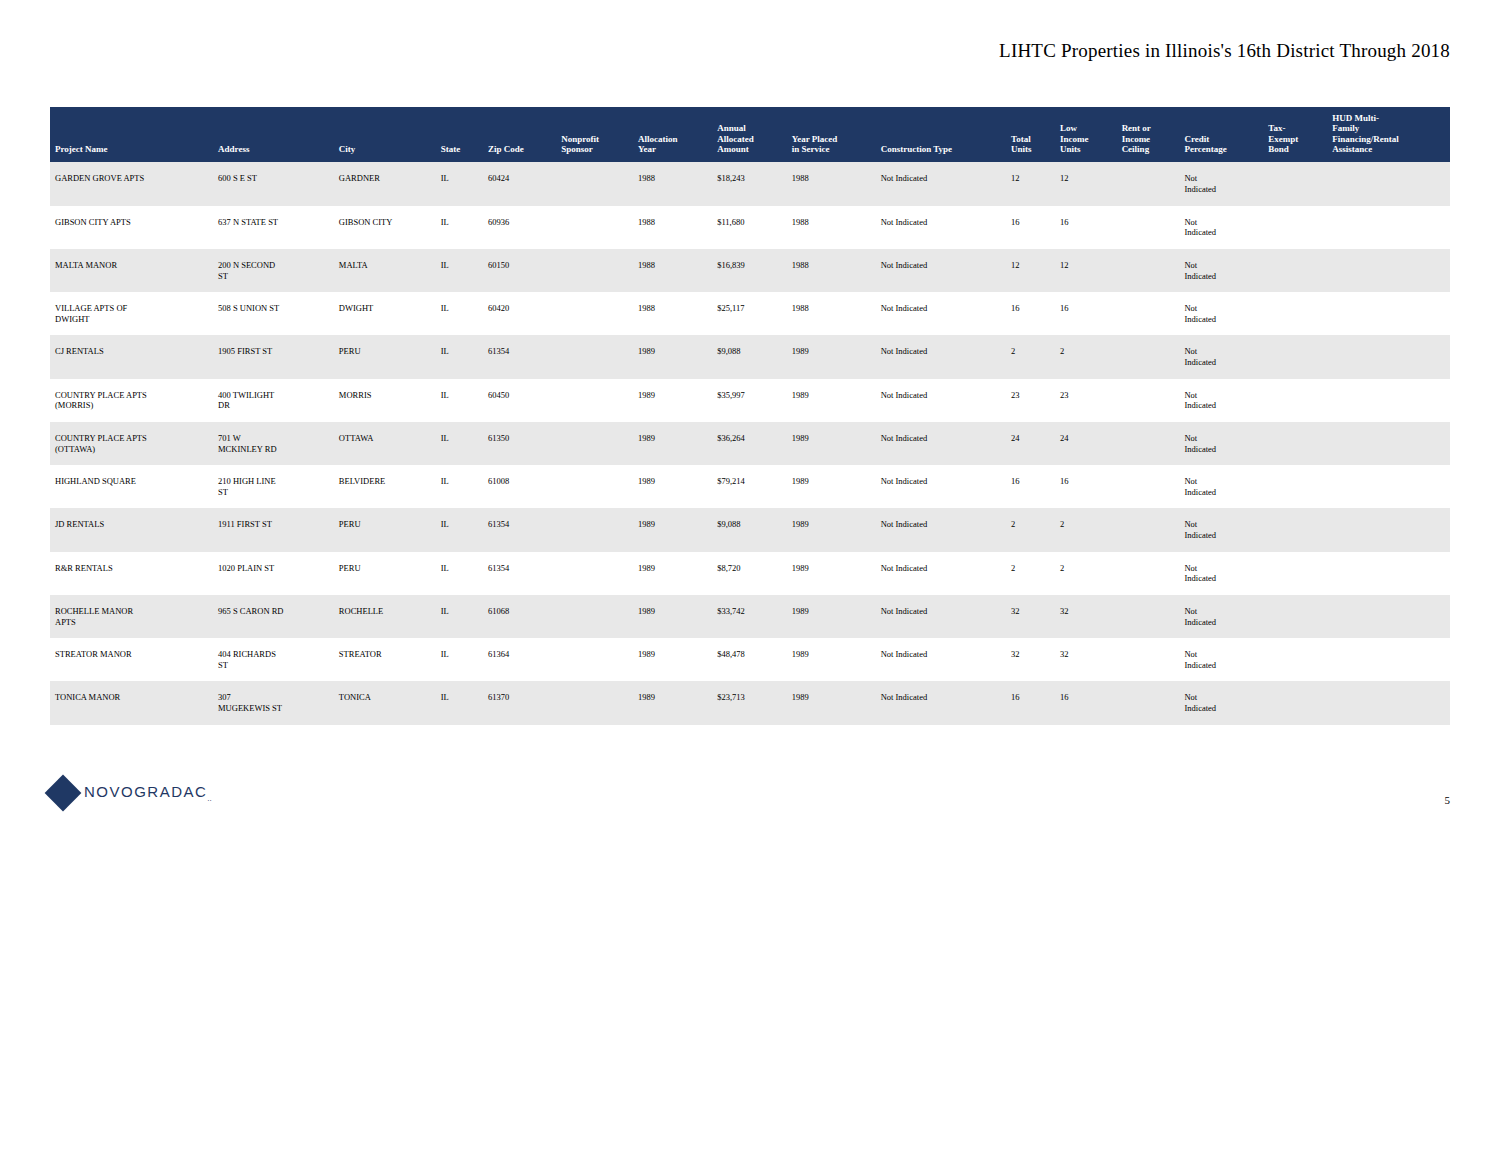LIHTC Properties in Illinois's 16th District Through 2018
| Project Name | Address | City | State | Zip Code | Nonprofit Sponsor | Allocation Year | Annual Allocated Amount | Year Placed in Service | Construction Type | Total Units | Low Income Units | Rent or Income Ceiling | Credit Percentage | Tax- Exempt Bond | HUD Multi- Family Financing/Rental Assistance |
| --- | --- | --- | --- | --- | --- | --- | --- | --- | --- | --- | --- | --- | --- | --- | --- |
| GARDEN GROVE APTS | 600 S E ST | GARDNER | IL | 60424 | | 1988 | $18,243 | 1988 | Not Indicated | 12 | 12 | | Not Indicated | | |
| GIBSON CITY APTS | 637 N STATE ST | GIBSON CITY | IL | 60936 | | 1988 | $11,680 | 1988 | Not Indicated | 16 | 16 | | Not Indicated | | |
| MALTA MANOR | 200 N SECOND ST | MALTA | IL | 60150 | | 1988 | $16,839 | 1988 | Not Indicated | 12 | 12 | | Not Indicated | | |
| VILLAGE APTS OF DWIGHT | 508 S UNION ST | DWIGHT | IL | 60420 | | 1988 | $25,117 | 1988 | Not Indicated | 16 | 16 | | Not Indicated | | |
| CJ RENTALS | 1905 FIRST ST | PERU | IL | 61354 | | 1989 | $9,088 | 1989 | Not Indicated | 2 | 2 | | Not Indicated | | |
| COUNTRY PLACE APTS (MORRIS) | 400 TWILIGHT DR | MORRIS | IL | 60450 | | 1989 | $35,997 | 1989 | Not Indicated | 23 | 23 | | Not Indicated | | |
| COUNTRY PLACE APTS (OTTAWA) | 701 W MCKINLEY RD | OTTAWA | IL | 61350 | | 1989 | $36,264 | 1989 | Not Indicated | 24 | 24 | | Not Indicated | | |
| HIGHLAND SQUARE | 210 HIGH LINE ST | BELVIDERE | IL | 61008 | | 1989 | $79,214 | 1989 | Not Indicated | 16 | 16 | | Not Indicated | | |
| JD RENTALS | 1911 FIRST ST | PERU | IL | 61354 | | 1989 | $9,088 | 1989 | Not Indicated | 2 | 2 | | Not Indicated | | |
| R&R RENTALS | 1020 PLAIN ST | PERU | IL | 61354 | | 1989 | $8,720 | 1989 | Not Indicated | 2 | 2 | | Not Indicated | | |
| ROCHELLE MANOR APTS | 965 S CARON RD | ROCHELLE | IL | 61068 | | 1989 | $33,742 | 1989 | Not Indicated | 32 | 32 | | Not Indicated | | |
| STREATOR MANOR | 404 RICHARDS ST | STREATOR | IL | 61364 | | 1989 | $48,478 | 1989 | Not Indicated | 32 | 32 | | Not Indicated | | |
| TONICA MANOR | 307 MUGEKEWIS ST | TONICA | IL | 61370 | | 1989 | $23,713 | 1989 | Not Indicated | 16 | 16 | | Not Indicated | | |
NOVOGRADAC..
5